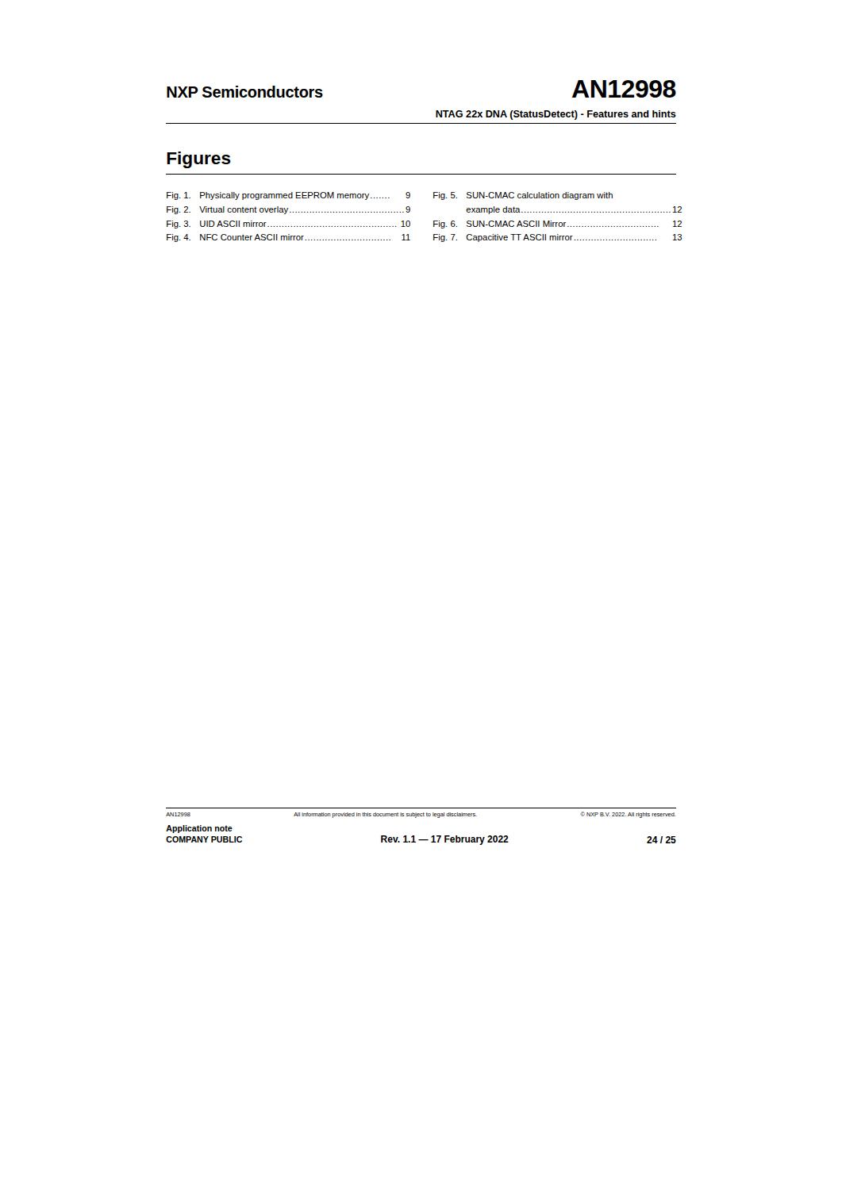NXP Semiconductors
AN12998
NTAG 22x DNA (StatusDetect) - Features and hints
Figures
Fig. 1.
Physically programmed EEPROM memory ....... 9
Fig. 2.
Virtual content overlay ........................................ 9
Fig. 3.
UID ASCII mirror ............................................. 10
Fig. 4.
NFC Counter ASCII mirror .............................. 11
Fig. 5.
SUN-CMAC calculation diagram with
example data .................................................... 12
Fig. 6.
SUN-CMAC ASCII Mirror ................................ 12
Fig. 7.
Capacitive TT ASCII mirror ............................. 13
AN12998 All information provided in this document is subject to legal disclaimers. © NXP B.V. 2022. All rights reserved.
Application note
COMPANY PUBLIC
Rev. 1.1 — 17 February 2022
24 / 25